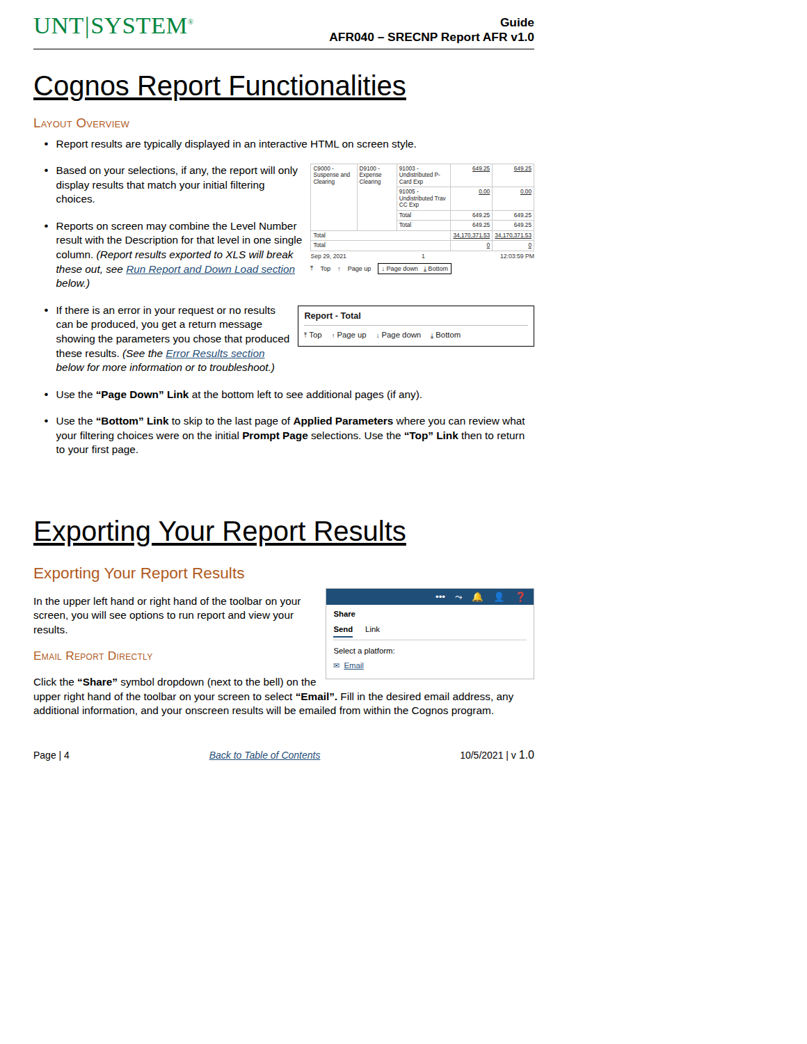UNT|SYSTEM®
Guide
AFR040 – SRECNP Report AFR v1.0
Cognos Report Functionalities
Layout Overview
Report results are typically displayed in an interactive HTML on screen style.
| C9000 - Suspense and Clearing | D9100 - Expense Clearing | 91003 - Undistributed P-Card Exp | 649.25 | 649.25 |
| 91005 - Undistributed Trav CC Exp | 0.00 | 0.00 |
| Total | 649.25 | 649.25 |
| Total | 649.25 | 649.25 |
| Total | 34,170,371.53 | 34,170,371.53 |
| Total | 0 | 0 |
Sep 29, 2021 1 12:03:59 PM
⤒ Top ↑ Page up ↓ Page down⤓ Bottom
Based on your selections, if any, the report will only display results that match your initial filtering choices.
Reports on screen may combine the Level Number result with the Description for that level in one single column. (Report results exported to XLS will break these out, see Run Report and Down Load section below.)
Report - Total
⤒ Top ↑ Page up ↓ Page down ⤓ Bottom
If there is an error in your request or no results can be produced, you get a return message showing the parameters you chose that produced these results. (See the Error Results section below for more information or to troubleshoot.)
Use the “Page Down” Link at the bottom left to see additional pages (if any).
Use the “Bottom” Link to skip to the last page of Applied Parameters where you can review what your filtering choices were on the initial Prompt Page selections. Use the “Top” Link then to return to your first page.
Exporting Your Report Results
Exporting Your Report Results
••• ⤳ 🔔 👤 ❓
Share
Send Link
Select a platform:
✉Email
In the upper left hand or right hand of the toolbar on your screen, you will see options to run report and view your results.
Email Report Directly
Click the “Share” symbol dropdown (next to the bell) on the upper right hand of the toolbar on your screen to select “Email”. Fill in the desired email address, any additional information, and your onscreen results will be emailed from within the Cognos program.
Page | 4
Back to Table of Contents
10/5/2021 | v 1.0